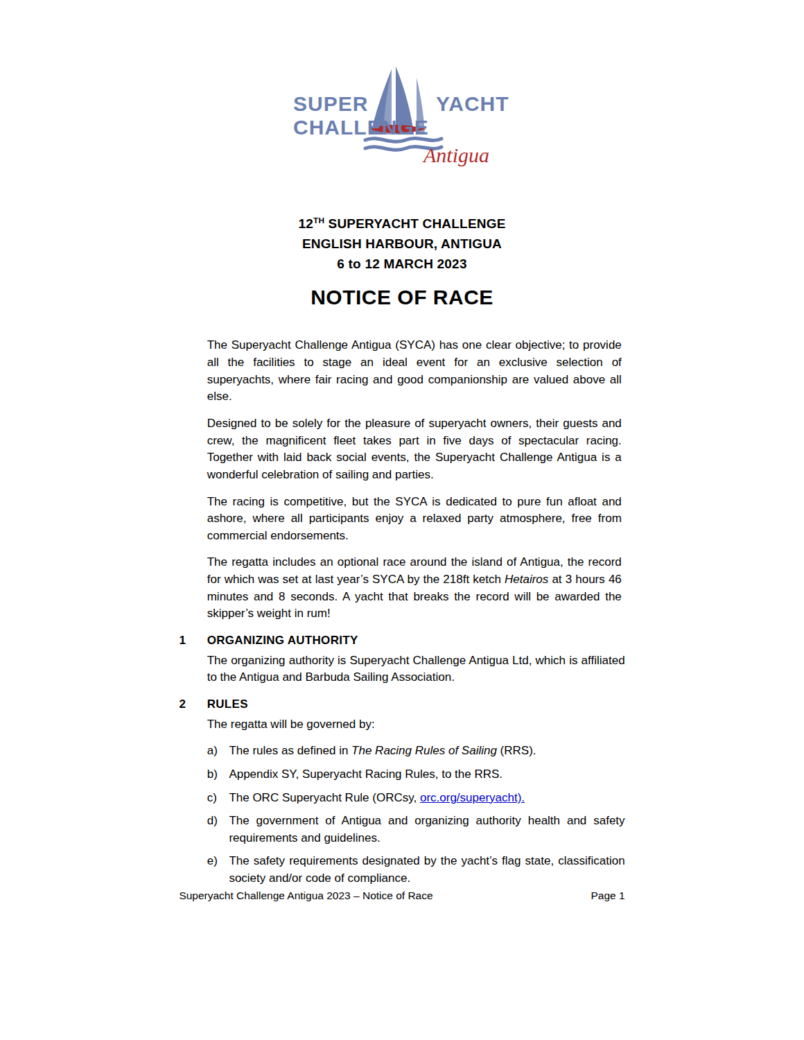SUPER YACHT CHALLENGE Antigua
12TH SUPERYACHT CHALLENGE
ENGLISH HARBOUR, ANTIGUA
6 to 12 MARCH 2023
NOTICE OF RACE
The Superyacht Challenge Antigua (SYCA) has one clear objective; to provide all the facilities to stage an ideal event for an exclusive selection of superyachts, where fair racing and good companionship are valued above all else.
Designed to be solely for the pleasure of superyacht owners, their guests and crew, the magnificent fleet takes part in five days of spectacular racing. Together with laid back social events, the Superyacht Challenge Antigua is a wonderful celebration of sailing and parties.
The racing is competitive, but the SYCA is dedicated to pure fun afloat and ashore, where all participants enjoy a relaxed party atmosphere, free from commercial endorsements.
The regatta includes an optional race around the island of Antigua, the record for which was set at last year’s SYCA by the 218ft ketch Hetairos at 3 hours 46 minutes and 8 seconds. A yacht that breaks the record will be awarded the skipper’s weight in rum!
1
ORGANIZING AUTHORITY
The organizing authority is Superyacht Challenge Antigua Ltd, which is affiliated to the Antigua and Barbuda Sailing Association.
2
RULES
The regatta will be governed by:
a) The rules as defined in The Racing Rules of Sailing (RRS).
b) Appendix SY, Superyacht Racing Rules, to the RRS.
c) The ORC Superyacht Rule (ORCsy, orc.org/superyacht).
d) The government of Antigua and organizing authority health and safety requirements and guidelines.
e) The safety requirements designated by the yacht’s flag state, classification society and/or code of compliance.
Superyacht Challenge Antigua 2023 – Notice of Race
Page 1